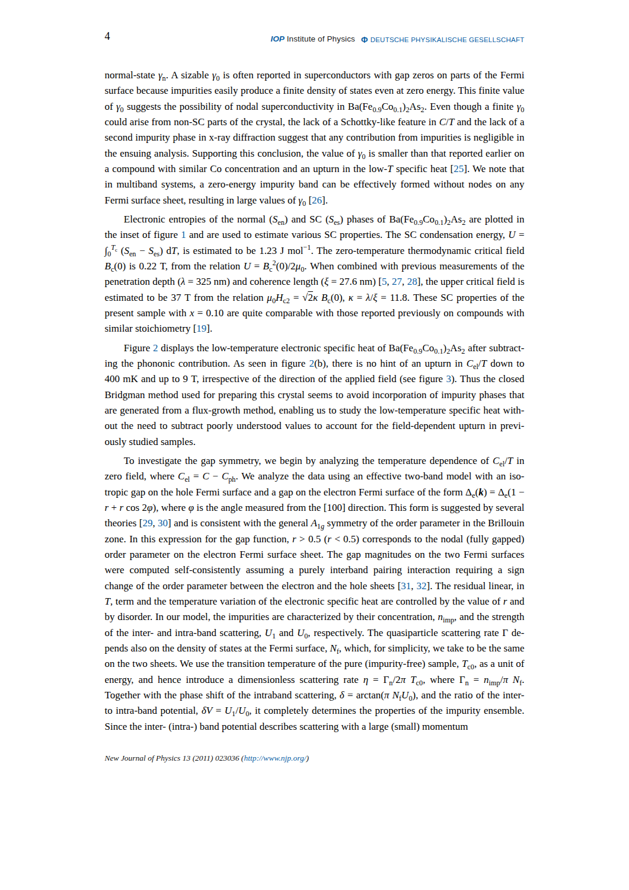4
IOPInstitute of Physics ΦDEUTSCHE PHYSIKALISCHE GESELLSCHAFT
normal-state γn. A sizable γ0 is often reported in superconductors with gap zeros on parts of the Fermi surface because impurities easily produce a finite density of states even at zero energy. This finite value of γ0 suggests the possibility of nodal superconductivity in Ba(Fe0.9Co0.1)2As2. Even though a finite γ0 could arise from non-SC parts of the crystal, the lack of a Schottky-like feature in C/T and the lack of a second impurity phase in x-ray diffraction suggest that any contribution from impurities is negligible in the ensuing analysis. Supporting this conclusion, the value of γ0 is smaller than that reported earlier on a compound with similar Co concentration and an upturn in the low-T specific heat [25]. We note that in multiband systems, a zero-energy impurity band can be effectively formed without nodes on any Fermi surface sheet, resulting in large values of γ0 [26].
Electronic entropies of the normal (Sen) and SC (Ses) phases of Ba(Fe0.9Co0.1)2As2 are plotted in the inset of figure 1 and are used to estimate various SC properties. The SC condensation energy, U = ∫0Tc (Sen − Ses) dT, is estimated to be 1.23 J mol−1. The zero-temperature thermodynamic critical field Bc(0) is 0.22 T, from the relation U = Bc2(0)/2μ0. When combined with previous measurements of the penetration depth (λ = 325 nm) and coherence length (ξ = 27.6 nm) [5, 27, 28], the upper critical field is estimated to be 37 T from the relation μ0Hc2 = √2 κ Bc(0), κ = λ/ξ = 11.8. These SC properties of the present sample with x = 0.10 are quite comparable with those reported previously on compounds with similar stoichiometry [19].
Figure 2 displays the low-temperature electronic specific heat of Ba(Fe0.9Co0.1)2As2 after subtracting the phononic contribution. As seen in figure 2(b), there is no hint of an upturn in Cel/T down to 400 mK and up to 9 T, irrespective of the direction of the applied field (see figure 3). Thus the closed Bridgman method used for preparing this crystal seems to avoid incorporation of impurity phases that are generated from a flux-growth method, enabling us to study the low-temperature specific heat without the need to subtract poorly understood values to account for the field-dependent upturn in previously studied samples.
To investigate the gap symmetry, we begin by analyzing the temperature dependence of Cel/T in zero field, where Cel = C − Cph. We analyze the data using an effective two-band model with an isotropic gap on the hole Fermi surface and a gap on the electron Fermi surface of the form Δe(k) = Δe(1 − r + r cos 2φ), where φ is the angle measured from the [100] direction. This form is suggested by several theories [29, 30] and is consistent with the general A1g symmetry of the order parameter in the Brillouin zone. In this expression for the gap function, r > 0.5 (r < 0.5) corresponds to the nodal (fully gapped) order parameter on the electron Fermi surface sheet. The gap magnitudes on the two Fermi surfaces were computed self-consistently assuming a purely interband pairing interaction requiring a sign change of the order parameter between the electron and the hole sheets [31, 32]. The residual linear, in T, term and the temperature variation of the electronic specific heat are controlled by the value of r and by disorder. In our model, the impurities are characterized by their concentration, nimp, and the strength of the inter- and intra-band scattering, U1 and U0, respectively. The quasiparticle scattering rate Γ depends also on the density of states at the Fermi surface, Nf, which, for simplicity, we take to be the same on the two sheets. We use the transition temperature of the pure (impurity-free) sample, Tc0, as a unit of energy, and hence introduce a dimensionless scattering rate η = Γn/2π Tc0, where Γn = nimp/π Nf. Together with the phase shift of the intraband scattering, δ = arctan(π NfU0), and the ratio of the inter- to intra-band potential, δV = U1/U0, it completely determines the properties of the impurity ensemble. Since the inter- (intra-) band potential describes scattering with a large (small) momentum
New Journal of Physics 13 (2011) 023036 (http://www.njp.org/)